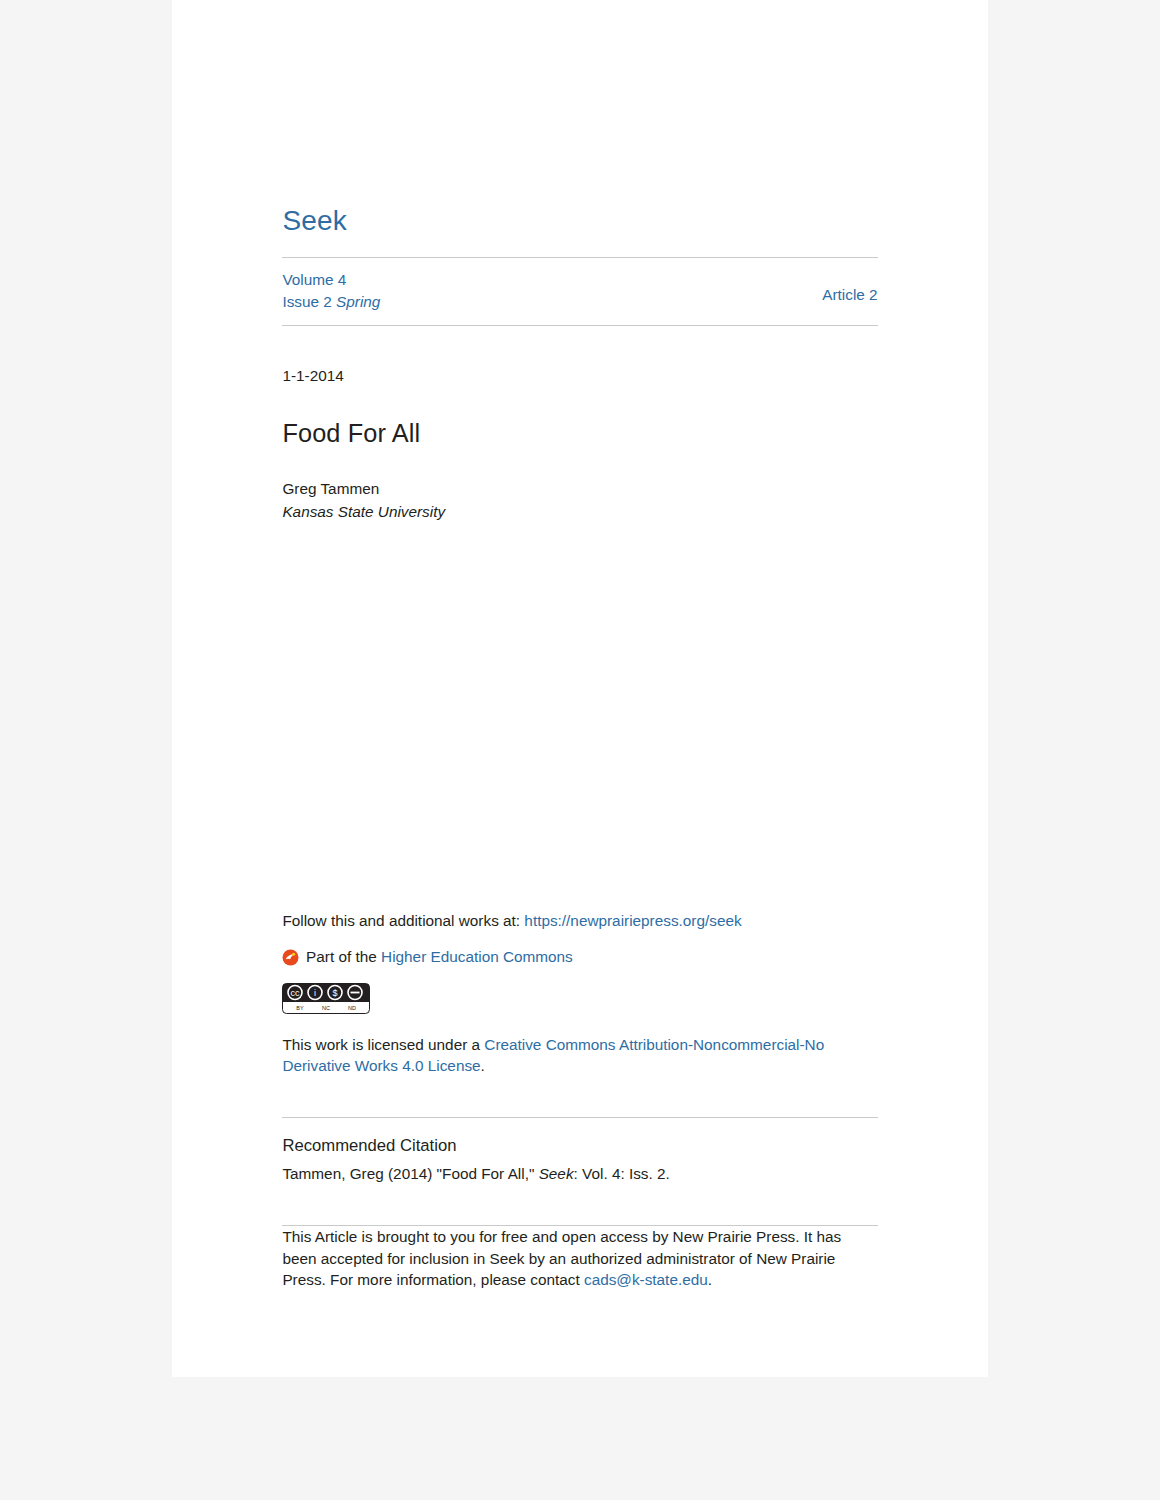Seek
Volume 4
Issue 2 Spring
Article 2
1-1-2014
Food For All
Greg Tammen
Kansas State University
Follow this and additional works at: https://newprairiepress.org/seek
Part of the Higher Education Commons
cc i $ BY NC ND
This work is licensed under a Creative Commons Attribution-Noncommercial-No Derivative Works 4.0 License.
Recommended Citation
Tammen, Greg (2014) "Food For All," Seek: Vol. 4: Iss. 2.
This Article is brought to you for free and open access by New Prairie Press. It has been accepted for inclusion in Seek by an authorized administrator of New Prairie Press. For more information, please contact cads@k-state.edu.